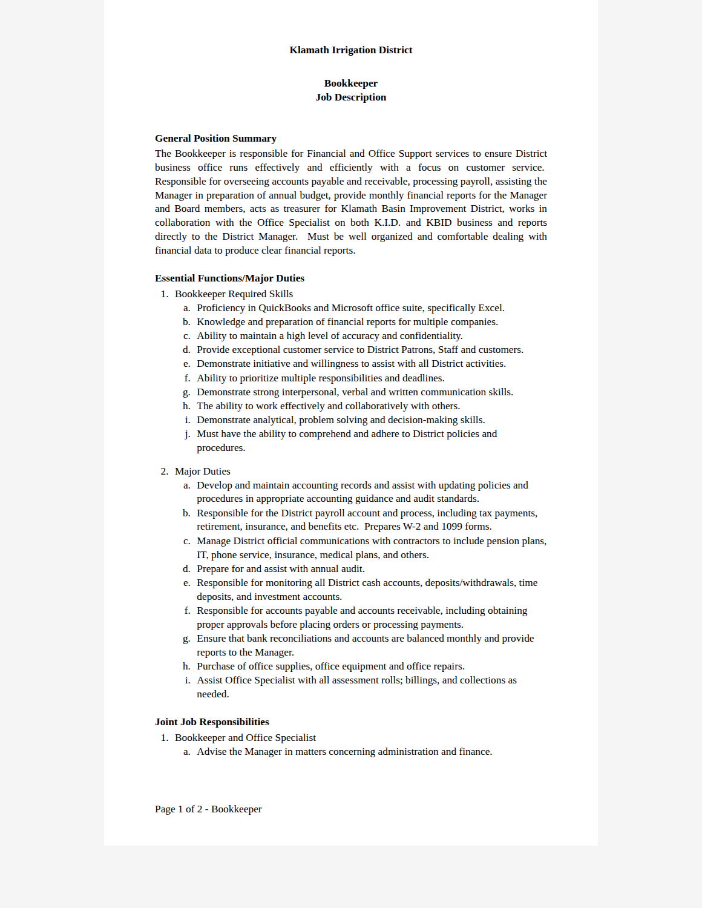Klamath Irrigation District
Bookkeeper
Job Description
General Position Summary
The Bookkeeper is responsible for Financial and Office Support services to ensure District business office runs effectively and efficiently with a focus on customer service. Responsible for overseeing accounts payable and receivable, processing payroll, assisting the Manager in preparation of annual budget, provide monthly financial reports for the Manager and Board members, acts as treasurer for Klamath Basin Improvement District, works in collaboration with the Office Specialist on both K.I.D. and KBID business and reports directly to the District Manager. Must be well organized and comfortable dealing with financial data to produce clear financial reports.
Essential Functions/Major Duties
Bookkeeper Required Skills
Proficiency in QuickBooks and Microsoft office suite, specifically Excel.
Knowledge and preparation of financial reports for multiple companies.
Ability to maintain a high level of accuracy and confidentiality.
Provide exceptional customer service to District Patrons, Staff and customers.
Demonstrate initiative and willingness to assist with all District activities.
Ability to prioritize multiple responsibilities and deadlines.
Demonstrate strong interpersonal, verbal and written communication skills.
The ability to work effectively and collaboratively with others.
Demonstrate analytical, problem solving and decision-making skills.
Must have the ability to comprehend and adhere to District policies and procedures.
Major Duties
Develop and maintain accounting records and assist with updating policies and procedures in appropriate accounting guidance and audit standards.
Responsible for the District payroll account and process, including tax payments, retirement, insurance, and benefits etc. Prepares W-2 and 1099 forms.
Manage District official communications with contractors to include pension plans, IT, phone service, insurance, medical plans, and others.
Prepare for and assist with annual audit.
Responsible for monitoring all District cash accounts, deposits/withdrawals, time deposits, and investment accounts.
Responsible for accounts payable and accounts receivable, including obtaining proper approvals before placing orders or processing payments.
Ensure that bank reconciliations and accounts are balanced monthly and provide reports to the Manager.
Purchase of office supplies, office equipment and office repairs.
Assist Office Specialist with all assessment rolls; billings, and collections as needed.
Joint Job Responsibilities
Bookkeeper and Office Specialist
Advise the Manager in matters concerning administration and finance.
Page 1 of 2 - Bookkeeper